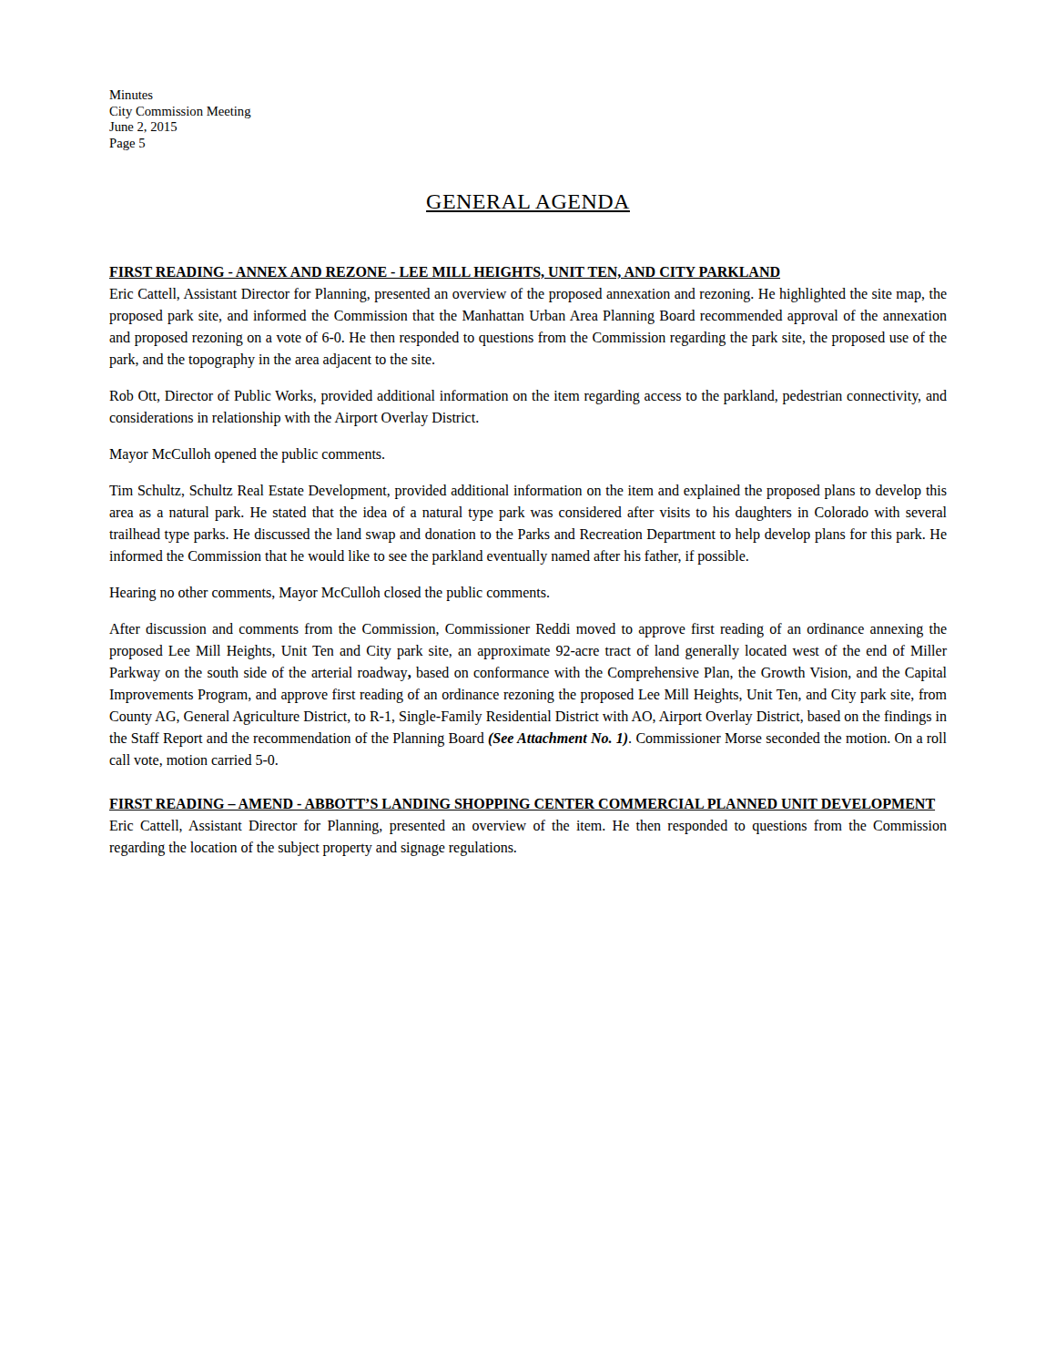Minutes
City Commission Meeting
June 2, 2015
Page 5
GENERAL AGENDA
FIRST READING - ANNEX AND REZONE - LEE MILL HEIGHTS, UNIT TEN, AND CITY PARKLAND
Eric Cattell, Assistant Director for Planning, presented an overview of the proposed annexation and rezoning. He highlighted the site map, the proposed park site, and informed the Commission that the Manhattan Urban Area Planning Board recommended approval of the annexation and proposed rezoning on a vote of 6-0. He then responded to questions from the Commission regarding the park site, the proposed use of the park, and the topography in the area adjacent to the site.
Rob Ott, Director of Public Works, provided additional information on the item regarding access to the parkland, pedestrian connectivity, and considerations in relationship with the Airport Overlay District.
Mayor McCulloh opened the public comments.
Tim Schultz, Schultz Real Estate Development, provided additional information on the item and explained the proposed plans to develop this area as a natural park. He stated that the idea of a natural type park was considered after visits to his daughters in Colorado with several trailhead type parks. He discussed the land swap and donation to the Parks and Recreation Department to help develop plans for this park. He informed the Commission that he would like to see the parkland eventually named after his father, if possible.
Hearing no other comments, Mayor McCulloh closed the public comments.
After discussion and comments from the Commission, Commissioner Reddi moved to approve first reading of an ordinance annexing the proposed Lee Mill Heights, Unit Ten and City park site, an approximate 92-acre tract of land generally located west of the end of Miller Parkway on the south side of the arterial roadway, based on conformance with the Comprehensive Plan, the Growth Vision, and the Capital Improvements Program, and approve first reading of an ordinance rezoning the proposed Lee Mill Heights, Unit Ten, and City park site, from County AG, General Agriculture District, to R-1, Single-Family Residential District with AO, Airport Overlay District, based on the findings in the Staff Report and the recommendation of the Planning Board (See Attachment No. 1). Commissioner Morse seconded the motion. On a roll call vote, motion carried 5-0.
FIRST READING – AMEND - ABBOTT’S LANDING SHOPPING CENTER COMMERCIAL PLANNED UNIT DEVELOPMENT
Eric Cattell, Assistant Director for Planning, presented an overview of the item. He then responded to questions from the Commission regarding the location of the subject property and signage regulations.